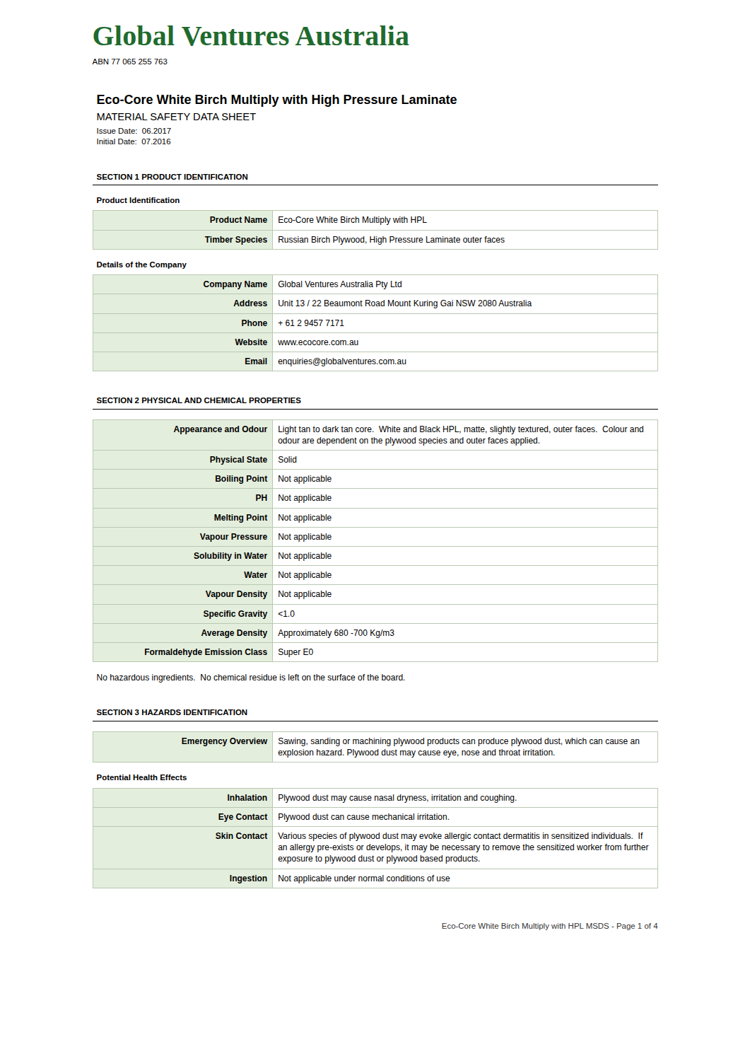Global Ventures Australia
ABN 77 065 255 763
Eco-Core White Birch Multiply with High Pressure Laminate
MATERIAL SAFETY DATA SHEET
Issue Date: 06.2017
Initial Date: 07.2016
Section 1 Product Identification
Product Identification
| Product Name | Eco-Core White Birch Multiply with HPL |
| Timber Species | Russian Birch Plywood, High Pressure Laminate outer faces |
Details of the Company
| Company Name | Global Ventures Australia Pty Ltd |
| Address | Unit 13 / 22 Beaumont Road Mount Kuring Gai NSW 2080 Australia |
| Phone | + 61 2 9457 7171 |
| Website | www.ecocore.com.au |
| Email | enquiries@globalventures.com.au |
Section 2 Physical and Chemical Properties
| Appearance and Odour | Light tan to dark tan core. White and Black HPL, matte, slightly textured, outer faces. Colour and odour are dependent on the plywood species and outer faces applied. |
| Physical State | Solid |
| Boiling Point | Not applicable |
| PH | Not applicable |
| Melting Point | Not applicable |
| Vapour Pressure | Not applicable |
| Solubility in Water | Not applicable |
| Water | Not applicable |
| Vapour Density | Not applicable |
| Specific Gravity | <1.0 |
| Average Density | Approximately 680 -700 Kg/m3 |
| Formaldehyde Emission Class | Super E0 |
No hazardous ingredients. No chemical residue is left on the surface of the board.
Section 3 Hazards Identification
| Emergency Overview | Sawing, sanding or machining plywood products can produce plywood dust, which can cause an explosion hazard. Plywood dust may cause eye, nose and throat irritation. |
Potential Health Effects
| Inhalation | Plywood dust may cause nasal dryness, irritation and coughing. |
| Eye Contact | Plywood dust can cause mechanical irritation. |
| Skin Contact | Various species of plywood dust may evoke allergic contact dermatitis in sensitized individuals. If an allergy pre-exists or develops, it may be necessary to remove the sensitized worker from further exposure to plywood dust or plywood based products. |
| Ingestion | Not applicable under normal conditions of use |
Eco-Core White Birch Multiply with HPL MSDS - Page 1 of 4